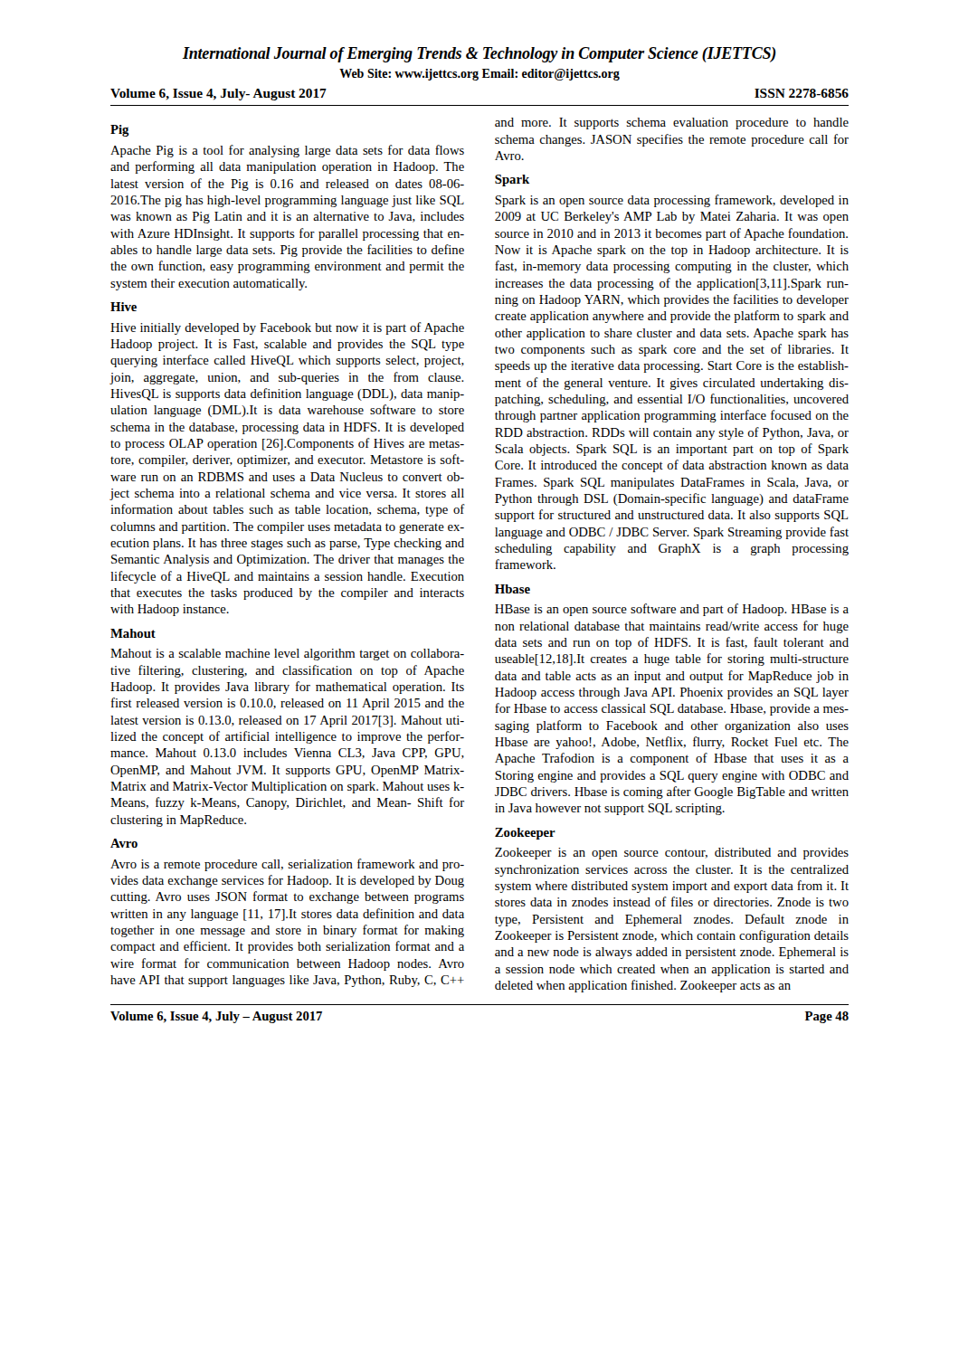International Journal of Emerging Trends & Technology in Computer Science (IJETTCS)
Web Site: www.ijettcs.org Email: editor@ijettcs.org
Volume 6, Issue 4, July- August 2017 ISSN 2278-6856
Pig
Apache Pig is a tool for analysing large data sets for data flows and performing all data manipulation operation in Hadoop. The latest version of the Pig is 0.16 and released on dates 08-06-2016.The pig has high-level programming language just like SQL was known as Pig Latin and it is an alternative to Java, includes with Azure HDInsight. It supports for parallel processing that enables to handle large data sets. Pig provide the facilities to define the own function, easy programming environment and permit the system their execution automatically.
Hive
Hive initially developed by Facebook but now it is part of Apache Hadoop project. It is Fast, scalable and provides the SQL type querying interface called HiveQL which supports select, project, join, aggregate, union, and sub-queries in the from clause. HivesQL is supports data definition language (DDL), data manipulation language (DML).It is data warehouse software to store schema in the database, processing data in HDFS. It is developed to process OLAP operation [26].Components of Hives are metastore, compiler, deriver, optimizer, and executor. Metastore is software run on an RDBMS and uses a Data Nucleus to convert object schema into a relational schema and vice versa. It stores all information about tables such as table location, schema, type of columns and partition. The compiler uses metadata to generate execution plans. It has three stages such as parse, Type checking and Semantic Analysis and Optimization. The driver that manages the lifecycle of a HiveQL and maintains a session handle. Execution that executes the tasks produced by the compiler and interacts with Hadoop instance.
Mahout
Mahout is a scalable machine level algorithm target on collaborative filtering, clustering, and classification on top of Apache Hadoop. It provides Java library for mathematical operation. Its first released version is 0.10.0, released on 11 April 2015 and the latest version is 0.13.0, released on 17 April 2017[3]. Mahout utilized the concept of artificial intelligence to improve the performance. Mahout 0.13.0 includes Vienna CL3, Java CPP, GPU, OpenMP, and Mahout JVM. It supports GPU, OpenMP Matrix-Matrix and Matrix-Vector Multiplication on spark. Mahout uses k-Means, fuzzy k-Means, Canopy, Dirichlet, and Mean- Shift for clustering in MapReduce.
Avro
Avro is a remote procedure call, serialization framework and provides data exchange services for Hadoop. It is developed by Doug cutting. Avro uses JSON format to exchange between programs written in any language [11, 17].It stores data definition and data together in one message and store in binary format for making compact and efficient. It provides both serialization format and a wire format for communication between Hadoop nodes. Avro have API that support languages like Java, Python, Ruby, C, C++ and more. It supports schema evaluation procedure to handle schema changes. JASON specifies the remote procedure call for Avro.
Spark
Spark is an open source data processing framework, developed in 2009 at UC Berkeley's AMP Lab by Matei Zaharia. It was open source in 2010 and in 2013 it becomes part of Apache foundation. Now it is Apache spark on the top in Hadoop architecture. It is fast, in-memory data processing computing in the cluster, which increases the data processing of the application[3,11].Spark running on Hadoop YARN, which provides the facilities to developer create application anywhere and provide the platform to spark and other application to share cluster and data sets. Apache spark has two components such as spark core and the set of libraries. It speeds up the iterative data processing. Start Core is the establishment of the general venture. It gives circulated undertaking dispatching, scheduling, and essential I/O functionalities, uncovered through partner application programming interface focused on the RDD abstraction. RDDs will contain any style of Python, Java, or Scala objects. Spark SQL is an important part on top of Spark Core. It introduced the concept of data abstraction known as data Frames. Spark SQL manipulates DataFrames in Scala, Java, or Python through DSL (Domain-specific language) and dataFrame support for structured and unstructured data. It also supports SQL language and ODBC / JDBC Server. Spark Streaming provide fast scheduling capability and GraphX is a graph processing framework.
Hbase
HBase is an open source software and part of Hadoop. HBase is a non relational database that maintains read/write access for huge data sets and run on top of HDFS. It is fast, fault tolerant and useable[12,18].It creates a huge table for storing multi-structure data and table acts as an input and output for MapReduce job in Hadoop access through Java API. Phoenix provides an SQL layer for Hbase to access classical SQL database. Hbase, provide a messaging platform to Facebook and other organization also uses Hbase are yahoo!, Adobe, Netflix, flurry, Rocket Fuel etc. The Apache Trafodion is a component of Hbase that uses it as a Storing engine and provides a SQL query engine with ODBC and JDBC drivers. Hbase is coming after Google BigTable and written in Java however not support SQL scripting.
Zookeeper
Zookeeper is an open source contour, distributed and provides synchronization services across the cluster. It is the centralized system where distributed system import and export data from it. It stores data in znodes instead of files or directories. Znode is two type, Persistent and Ephemeral znodes. Default znode in Zookeeper is Persistent znode, which contain configuration details and a new node is always added in persistent znode. Ephemeral is a session node which created when an application is started and deleted when application finished. Zookeeper acts as an
Volume 6, Issue 4, July – August 2017 Page 48